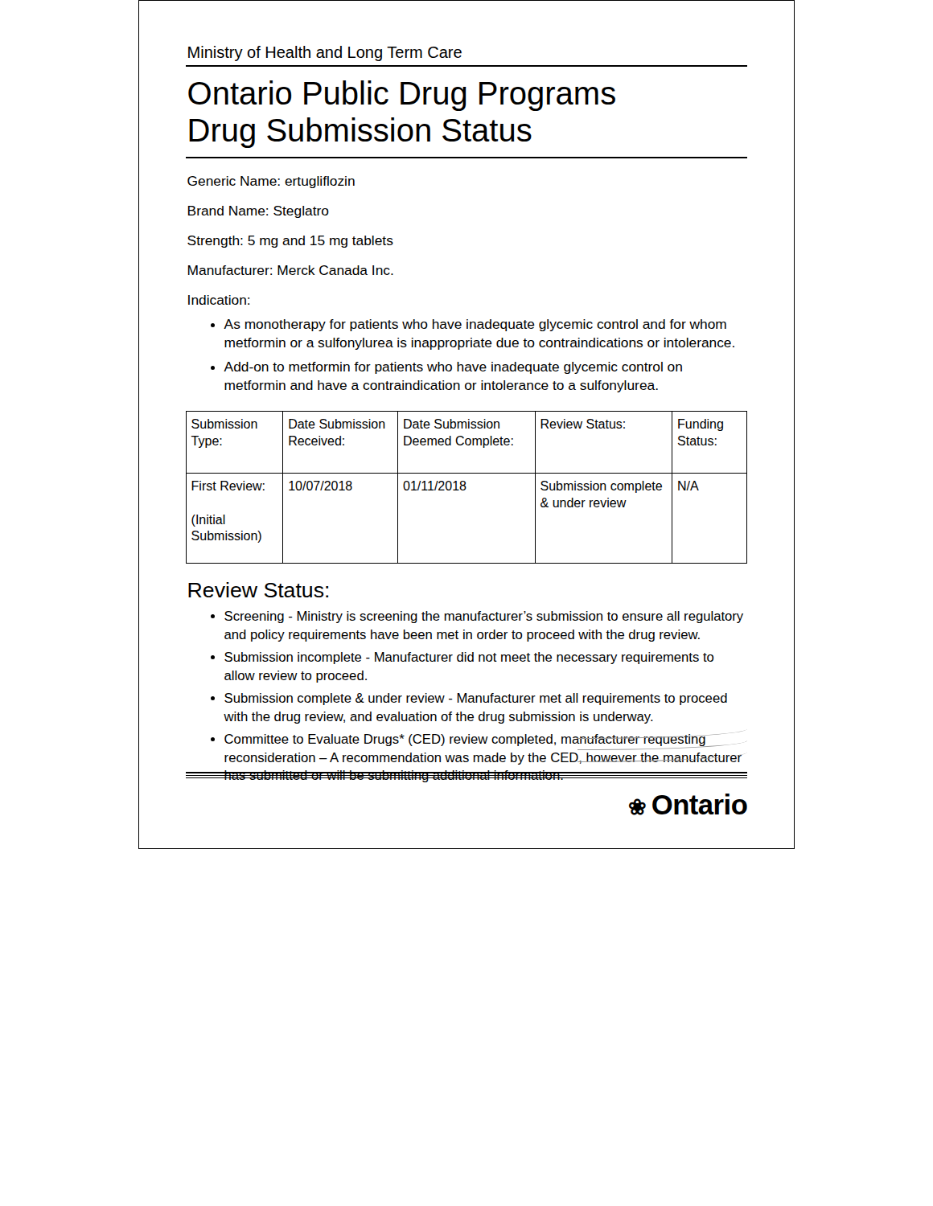Ministry of Health and Long Term Care
Ontario Public Drug Programs
Drug Submission Status
Generic Name: ertugliflozin
Brand Name: Steglatro
Strength: 5 mg and 15 mg tablets
Manufacturer: Merck Canada Inc.
Indication:
As monotherapy for patients who have inadequate glycemic control and for whom metformin or a sulfonylurea is inappropriate due to contraindications or intolerance.
Add-on to metformin for patients who have inadequate glycemic control on metformin and have a contraindication or intolerance to a sulfonylurea.
| Submission Type: | Date Submission Received: | Date Submission Deemed Complete: | Review Status: | Funding Status: |
| First Review: (Initial Submission) | 10/07/2018 | 01/11/2018 | Submission complete & under review | N/A |
Review Status:
Screening - Ministry is screening the manufacturer’s submission to ensure all regulatory and policy requirements have been met in order to proceed with the drug review.
Submission incomplete - Manufacturer did not meet the necessary requirements to allow review to proceed.
Submission complete & under review - Manufacturer met all requirements to proceed with the drug review, and evaluation of the drug submission is underway.
Committee to Evaluate Drugs* (CED) review completed, manufacturer requesting reconsideration – A recommendation was made by the CED, however the manufacturer has submitted or will be submitting additional information.
❀Ontario